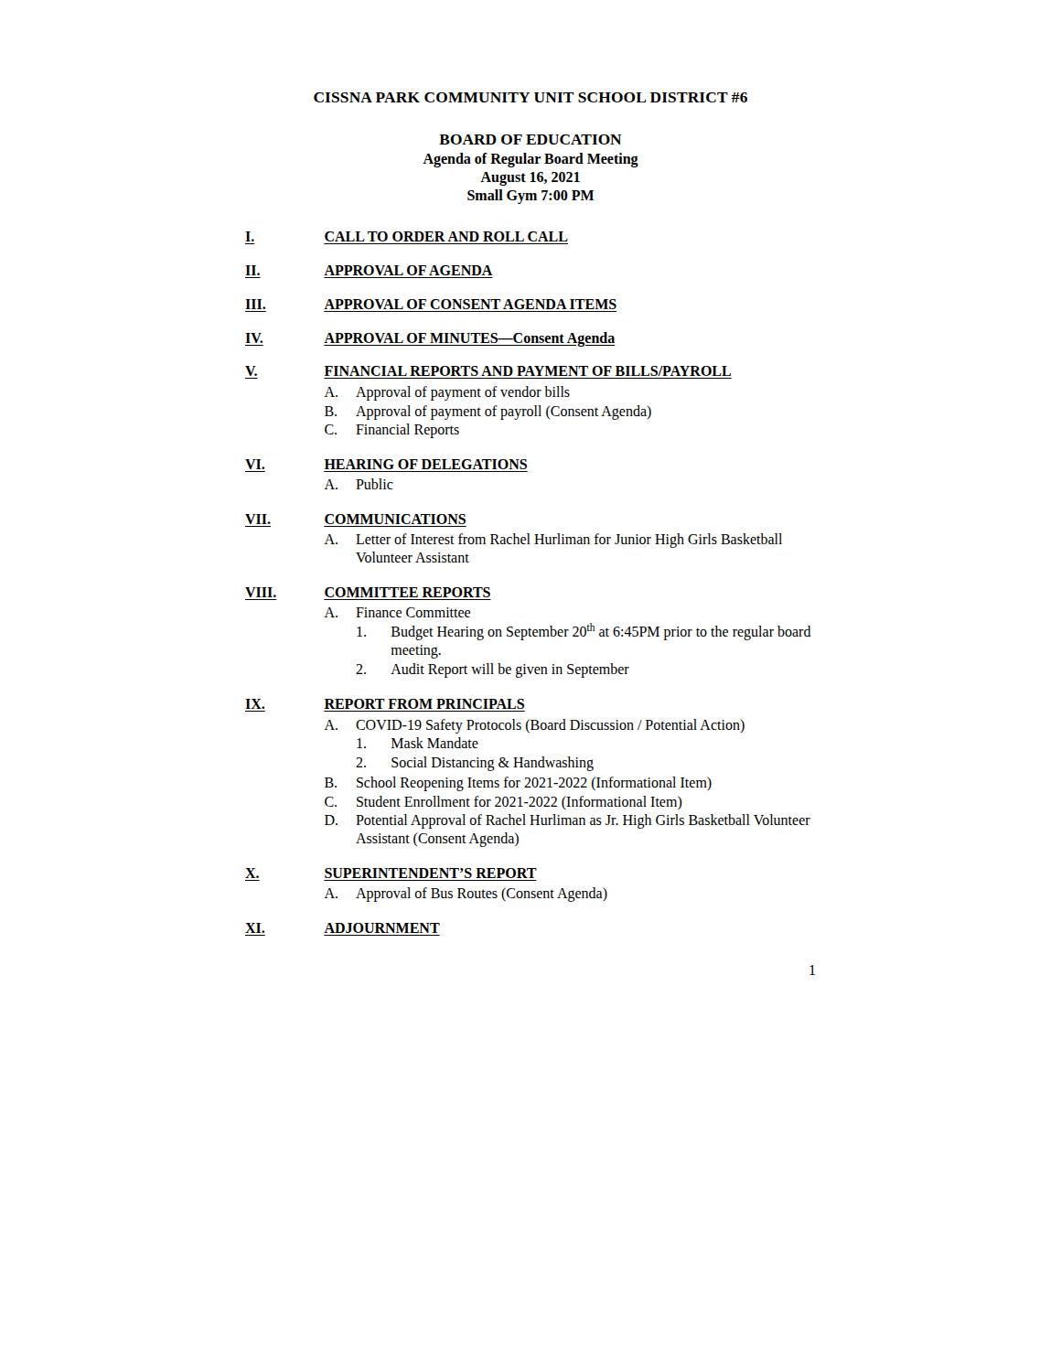CISSNA PARK COMMUNITY UNIT SCHOOL DISTRICT #6
BOARD OF EDUCATION
Agenda of Regular Board Meeting
August 16, 2021
Small Gym 7:00 PM
I.
CALL TO ORDER AND ROLL CALL
II.
APPROVAL OF AGENDA
III.
APPROVAL OF CONSENT AGENDA ITEMS
IV.
APPROVAL OF MINUTES—Consent Agenda
V.
FINANCIAL REPORTS AND PAYMENT OF BILLS/PAYROLL
A. Approval of payment of vendor bills
B. Approval of payment of payroll (Consent Agenda)
C. Financial Reports
VI.
HEARING OF DELEGATIONS
A. Public
VII.
COMMUNICATIONS
A. Letter of Interest from Rachel Hurliman for Junior High Girls Basketball Volunteer Assistant
VIII.
COMMITTEE REPORTS
A.
Finance Committee
1. Budget Hearing on September 20th at 6:45PM prior to the regular board meeting.
2. Audit Report will be given in September
IX.
REPORT FROM PRINCIPALS
A.
COVID-19 Safety Protocols (Board Discussion / Potential Action)
1. Mask Mandate
2. Social Distancing & Handwashing
B. School Reopening Items for 2021-2022 (Informational Item)
C. Student Enrollment for 2021-2022 (Informational Item)
D. Potential Approval of Rachel Hurliman as Jr. High Girls Basketball Volunteer Assistant (Consent Agenda)
X.
SUPERINTENDENT’S REPORT
A. Approval of Bus Routes (Consent Agenda)
XI.
ADJOURNMENT
1